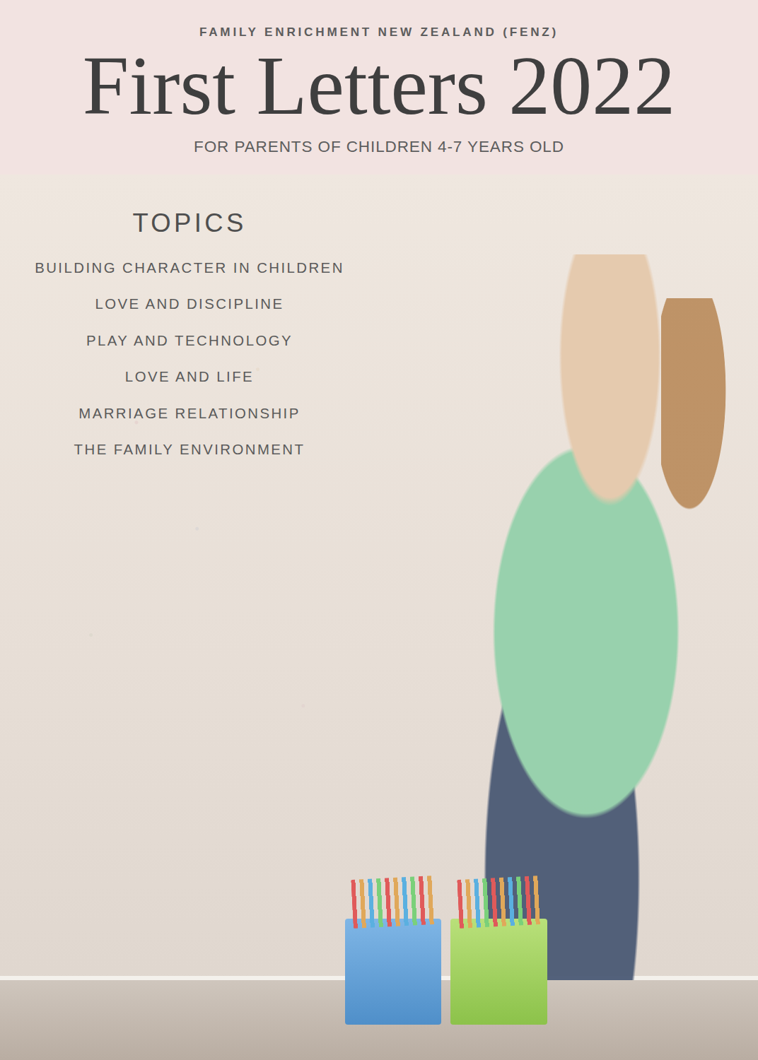Family Enrichment New Zealand (FENZ)
First Letters 2022
For parents of children 4-7 years old
Topics
Building character in children
Love and discipline
Play and technology
Love and life
Marriage relationship
The family environment
A young child kneeling on the floor, drawing on a wall with a crayon, with boxes of crayons beside her.